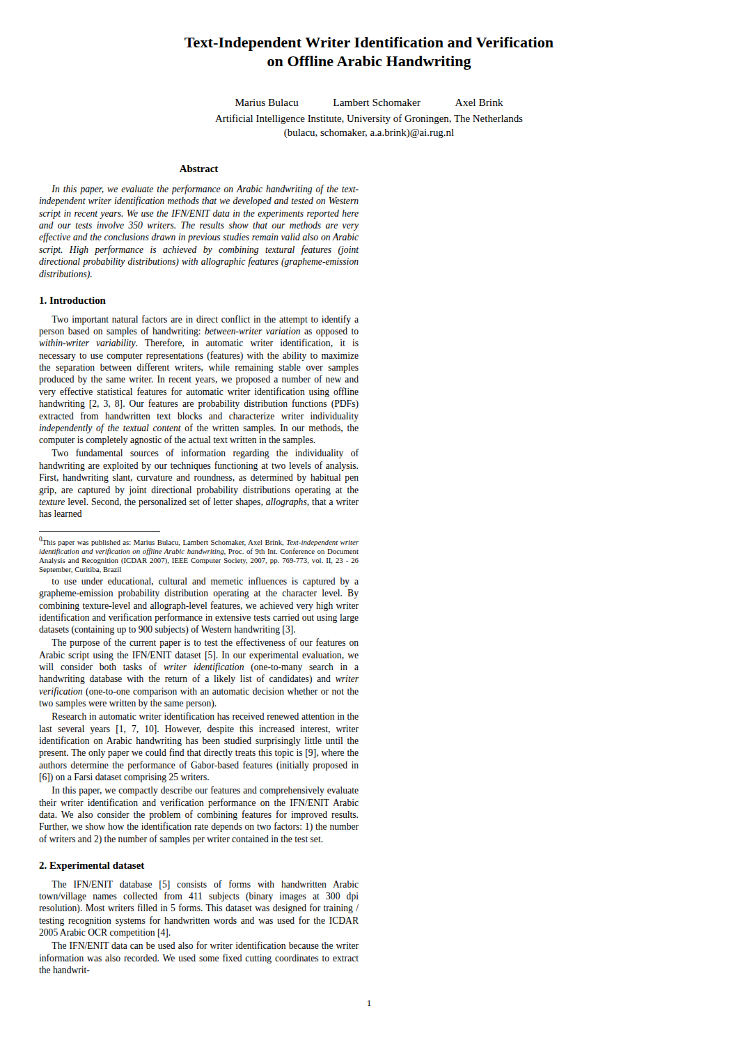Text-Independent Writer Identification and Verification
on Offline Arabic Handwriting
Marius Bulacu Lambert Schomaker Axel Brink
Artificial Intelligence Institute, University of Groningen, The Netherlands
(bulacu, schomaker, a.a.brink)@ai.rug.nl
Abstract
In this paper, we evaluate the performance on Arabic handwriting of the text-independent writer identification methods that we developed and tested on Western script in recent years. We use the IFN/ENIT data in the experiments reported here and our tests involve 350 writers. The results show that our methods are very effective and the conclusions drawn in previous studies remain valid also on Arabic script. High performance is achieved by combining textural features (joint directional probability distributions) with allographic features (grapheme-emission distributions).
1. Introduction
Two important natural factors are in direct conflict in the attempt to identify a person based on samples of handwriting: between-writer variation as opposed to within-writer variability. Therefore, in automatic writer identification, it is necessary to use computer representations (features) with the ability to maximize the separation between different writers, while remaining stable over samples produced by the same writer. In recent years, we proposed a number of new and very effective statistical features for automatic writer identification using offline handwriting [2, 3, 8]. Our features are probability distribution functions (PDFs) extracted from handwritten text blocks and characterize writer individuality independently of the textual content of the written samples. In our methods, the computer is completely agnostic of the actual text written in the samples.
Two fundamental sources of information regarding the individuality of handwriting are exploited by our techniques functioning at two levels of analysis. First, handwriting slant, curvature and roundness, as determined by habitual pen grip, are captured by joint directional probability distributions operating at the texture level. Second, the personalized set of letter shapes, allographs, that a writer has learned
0This paper was published as: Marius Bulacu, Lambert Schomaker, Axel Brink, Text-independent writer identification and verification on offline Arabic handwriting, Proc. of 9th Int. Conference on Document Analysis and Recognition (ICDAR 2007), IEEE Computer Society, 2007, pp. 769-773, vol. II, 23 - 26 September, Curitiba, Brazil
to use under educational, cultural and memetic influences is captured by a grapheme-emission probability distribution operating at the character level. By combining texture-level and allograph-level features, we achieved very high writer identification and verification performance in extensive tests carried out using large datasets (containing up to 900 subjects) of Western handwriting [3].
The purpose of the current paper is to test the effectiveness of our features on Arabic script using the IFN/ENIT dataset [5]. In our experimental evaluation, we will consider both tasks of writer identification (one-to-many search in a handwriting database with the return of a likely list of candidates) and writer verification (one-to-one comparison with an automatic decision whether or not the two samples were written by the same person).
Research in automatic writer identification has received renewed attention in the last several years [1, 7, 10]. However, despite this increased interest, writer identification on Arabic handwriting has been studied surprisingly little until the present. The only paper we could find that directly treats this topic is [9], where the authors determine the performance of Gabor-based features (initially proposed in [6]) on a Farsi dataset comprising 25 writers.
In this paper, we compactly describe our features and comprehensively evaluate their writer identification and verification performance on the IFN/ENIT Arabic data. We also consider the problem of combining features for improved results. Further, we show how the identification rate depends on two factors: 1) the number of writers and 2) the number of samples per writer contained in the test set.
2. Experimental dataset
The IFN/ENIT database [5] consists of forms with handwritten Arabic town/village names collected from 411 subjects (binary images at 300 dpi resolution). Most writers filled in 5 forms. This dataset was designed for training / testing recognition systems for handwritten words and was used for the ICDAR 2005 Arabic OCR competition [4].
The IFN/ENIT data can be used also for writer identification because the writer information was also recorded. We used some fixed cutting coordinates to extract the handwrit-
1